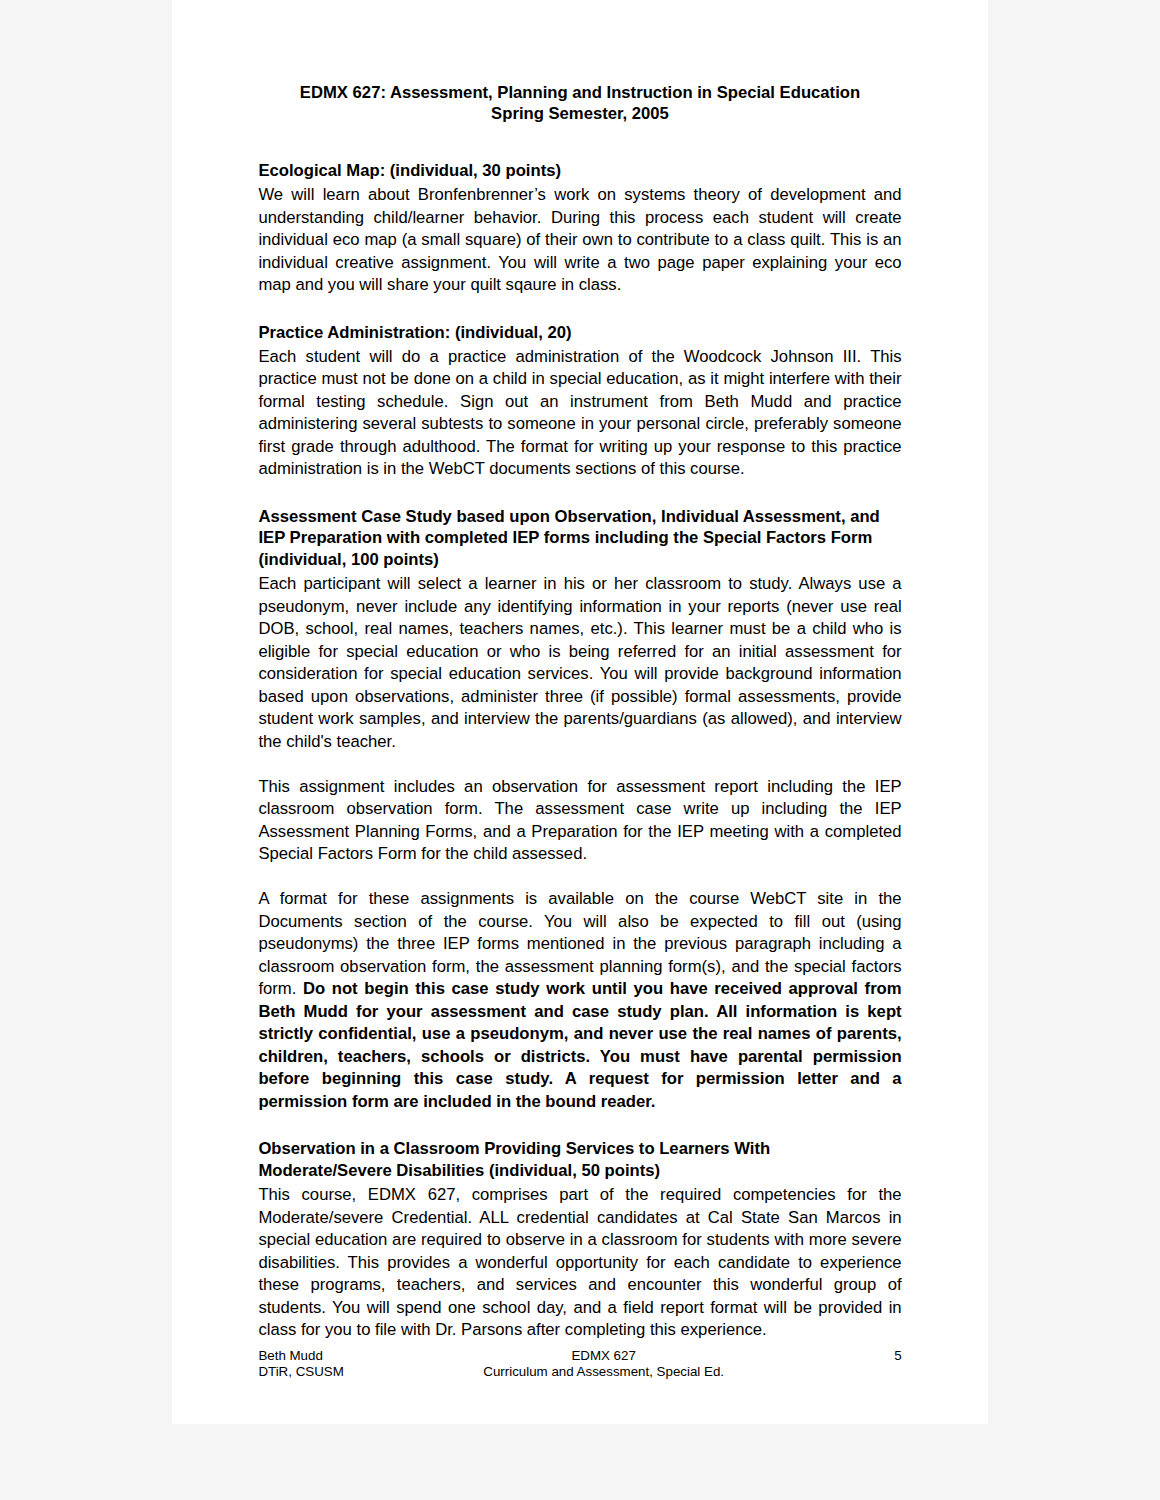EDMX 627: Assessment, Planning and Instruction in Special Education
Spring Semester, 2005
Ecological Map: (individual, 30 points)
We will learn about Bronfenbrenner’s work on systems theory of development and understanding child/learner behavior. During this process each student will create individual eco map (a small square) of their own to contribute to a class quilt. This is an individual creative assignment. You will write a two page paper explaining your eco map and you will share your quilt sqaure in class.
Practice Administration: (individual, 20)
Each student will do a practice administration of the Woodcock Johnson III. This practice must not be done on a child in special education, as it might interfere with their formal testing schedule. Sign out an instrument from Beth Mudd and practice administering several subtests to someone in your personal circle, preferably someone first grade through adulthood. The format for writing up your response to this practice administration is in the WebCT documents sections of this course.
Assessment Case Study based upon Observation, Individual Assessment, and IEP Preparation with completed IEP forms including the Special Factors Form (individual, 100 points)
Each participant will select a learner in his or her classroom to study. Always use a pseudonym, never include any identifying information in your reports (never use real DOB, school, real names, teachers names, etc.). This learner must be a child who is eligible for special education or who is being referred for an initial assessment for consideration for special education services. You will provide background information based upon observations, administer three (if possible) formal assessments, provide student work samples, and interview the parents/guardians (as allowed), and interview the child's teacher.
This assignment includes an observation for assessment report including the IEP classroom observation form. The assessment case write up including the IEP Assessment Planning Forms, and a Preparation for the IEP meeting with a completed Special Factors Form for the child assessed.
A format for these assignments is available on the course WebCT site in the Documents section of the course. You will also be expected to fill out (using pseudonyms) the three IEP forms mentioned in the previous paragraph including a classroom observation form, the assessment planning form(s), and the special factors form. Do not begin this case study work until you have received approval from Beth Mudd for your assessment and case study plan. All information is kept strictly confidential, use a pseudonym, and never use the real names of parents, children, teachers, schools or districts. You must have parental permission before beginning this case study. A request for permission letter and a permission form are included in the bound reader.
Observation in a Classroom Providing Services to Learners With Moderate/Severe Disabilities (individual, 50 points)
This course, EDMX 627, comprises part of the required competencies for the Moderate/severe Credential. ALL credential candidates at Cal State San Marcos in special education are required to observe in a classroom for students with more severe disabilities. This provides a wonderful opportunity for each candidate to experience these programs, teachers, and services and encounter this wonderful group of students. You will spend one school day, and a field report format will be provided in class for you to file with Dr. Parsons after completing this experience.
| Beth Mudd DTiR, CSUSM | EDMX 627 Curriculum and Assessment, Special Ed. | 5 |